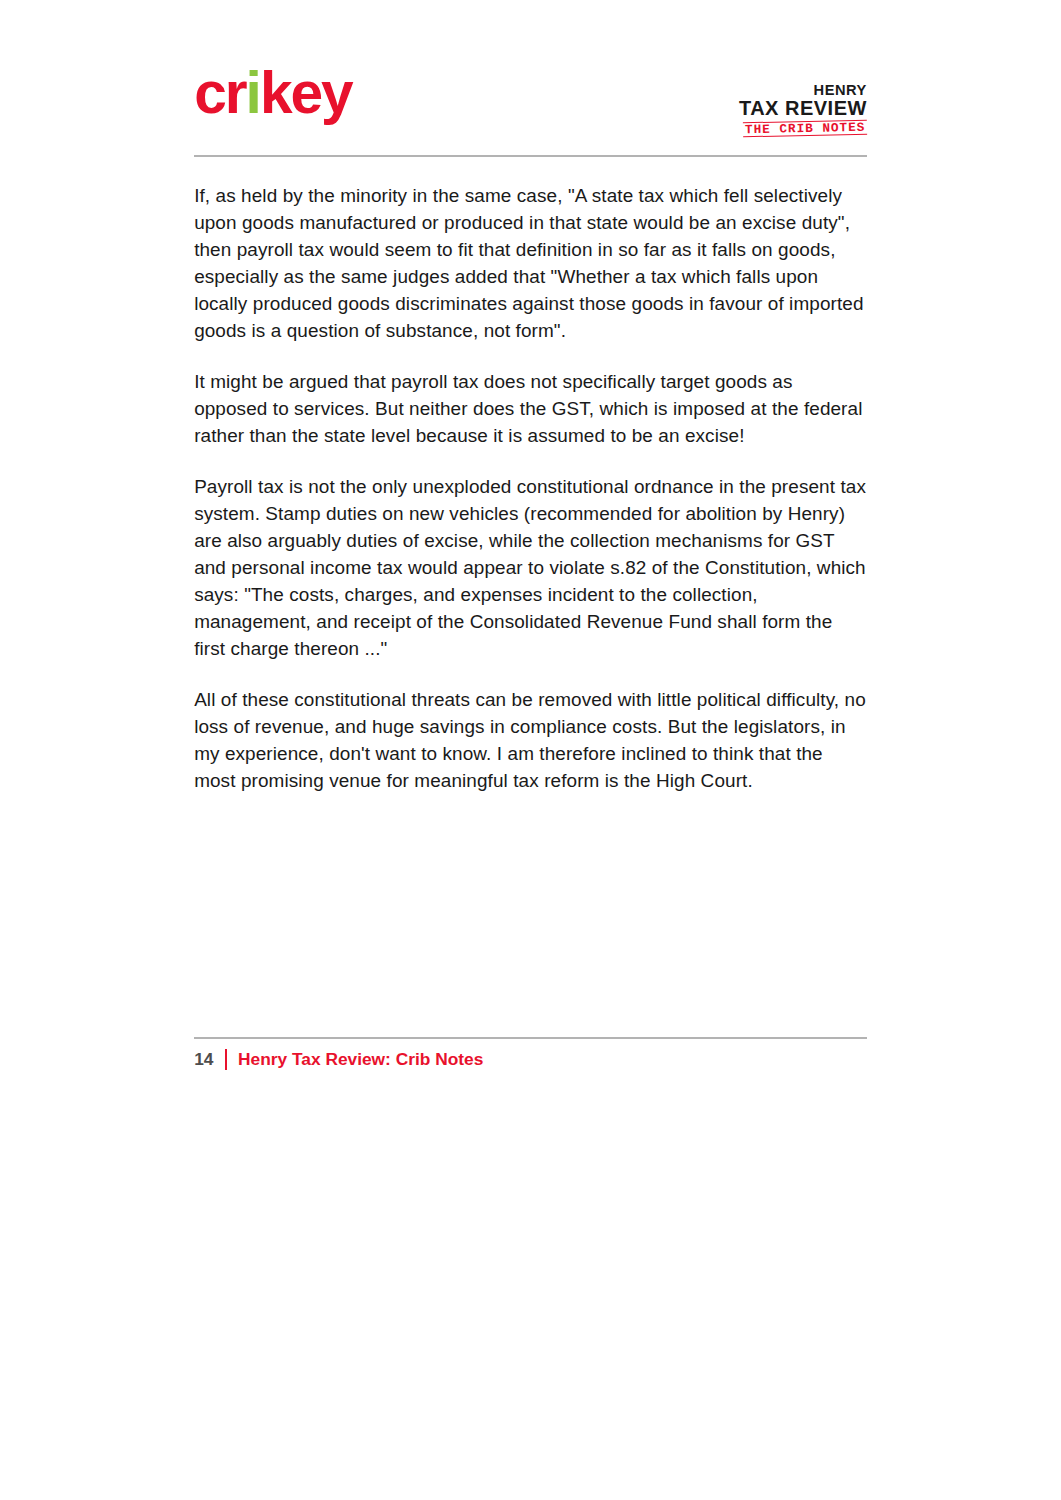crikey
HENRY TAX REVIEW THE CRIB NOTES
If, as held by the minority in the same case, "A state tax which fell selectively upon goods manufactured or produced in that state would be an excise duty", then payroll tax would seem to fit that definition in so far as it falls on goods, especially as the same judges added that "Whether a tax which falls upon locally produced goods discriminates against those goods in favour of imported goods is a question of substance, not form".
It might be argued that payroll tax does not specifically target goods as opposed to services. But neither does the GST, which is imposed at the federal rather than the state level because it is assumed to be an excise!
Payroll tax is not the only unexploded constitutional ordnance in the present tax system. Stamp duties on new vehicles (recommended for abolition by Henry) are also arguably duties of excise, while the collection mechanisms for GST and personal income tax would appear to violate s.82 of the Constitution, which says: "The costs, charges, and expenses incident to the collection, management, and receipt of the Consolidated Revenue Fund shall form the first charge thereon ..."
All of these constitutional threats can be removed with little political difficulty, no loss of revenue, and huge savings in compliance costs. But the legislators, in my experience, don't want to know. I am therefore inclined to think that the most promising venue for meaningful tax reform is the High Court.
14 Henry Tax Review: Crib Notes